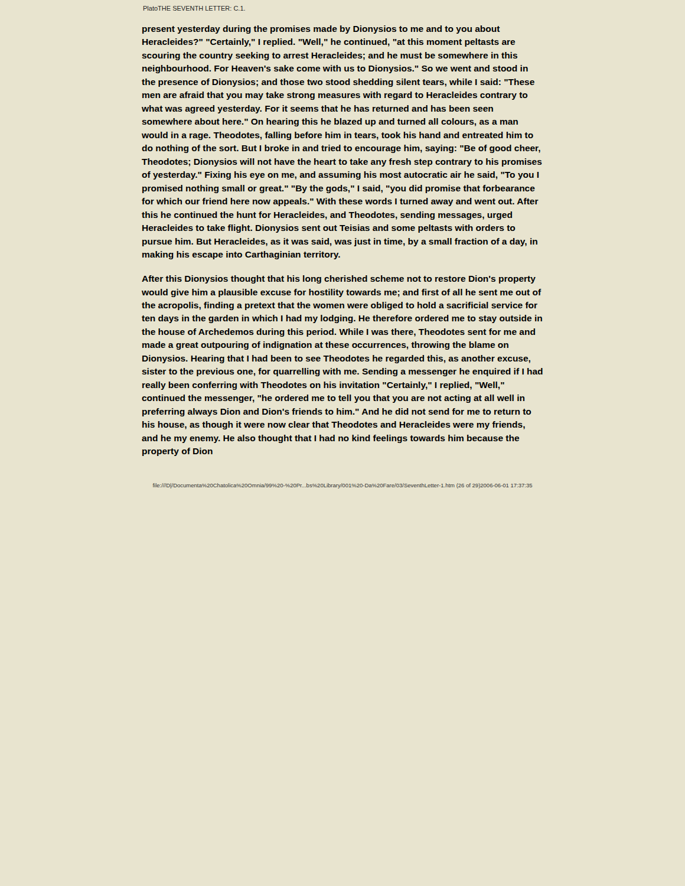PlatoTHE SEVENTH LETTER: C.1.
present yesterday during the promises made by Dionysios to me and to you about Heracleides?" "Certainly," I replied. "Well," he continued, "at this moment peltasts are scouring the country seeking to arrest Heracleides; and he must be somewhere in this neighbourhood. For Heaven's sake come with us to Dionysios." So we went and stood in the presence of Dionysios; and those two stood shedding silent tears, while I said: "These men are afraid that you may take strong measures with regard to Heracleides contrary to what was agreed yesterday. For it seems that he has returned and has been seen somewhere about here." On hearing this he blazed up and turned all colours, as a man would in a rage. Theodotes, falling before him in tears, took his hand and entreated him to do nothing of the sort. But I broke in and tried to encourage him, saying: "Be of good cheer, Theodotes; Dionysios will not have the heart to take any fresh step contrary to his promises of yesterday." Fixing his eye on me, and assuming his most autocratic air he said, "To you I promised nothing small or great." "By the gods," I said, "you did promise that forbearance for which our friend here now appeals." With these words I turned away and went out. After this he continued the hunt for Heracleides, and Theodotes, sending messages, urged Heracleides to take flight. Dionysios sent out Teisias and some peltasts with orders to pursue him. But Heracleides, as it was said, was just in time, by a small fraction of a day, in making his escape into Carthaginian territory.
After this Dionysios thought that his long cherished scheme not to restore Dion's property would give him a plausible excuse for hostility towards me; and first of all he sent me out of the acropolis, finding a pretext that the women were obliged to hold a sacrificial service for ten days in the garden in which I had my lodging. He therefore ordered me to stay outside in the house of Archedemos during this period. While I was there, Theodotes sent for me and made a great outpouring of indignation at these occurrences, throwing the blame on Dionysios. Hearing that I had been to see Theodotes he regarded this, as another excuse, sister to the previous one, for quarrelling with me. Sending a messenger he enquired if I had really been conferring with Theodotes on his invitation "Certainly," I replied, "Well," continued the messenger, "he ordered me to tell you that you are not acting at all well in preferring always Dion and Dion's friends to him." And he did not send for me to return to his house, as though it were now clear that Theodotes and Heracleides were my friends, and he my enemy. He also thought that I had no kind feelings towards him because the property of Dion
file:///D|/Documenta%20Chatolica%20Omnia/99%20-%20Pr...bs%20Library/001%20-Da%20Fare/03/SeventhLetter-1.htm (26 of 29)2006-06-01 17:37:35